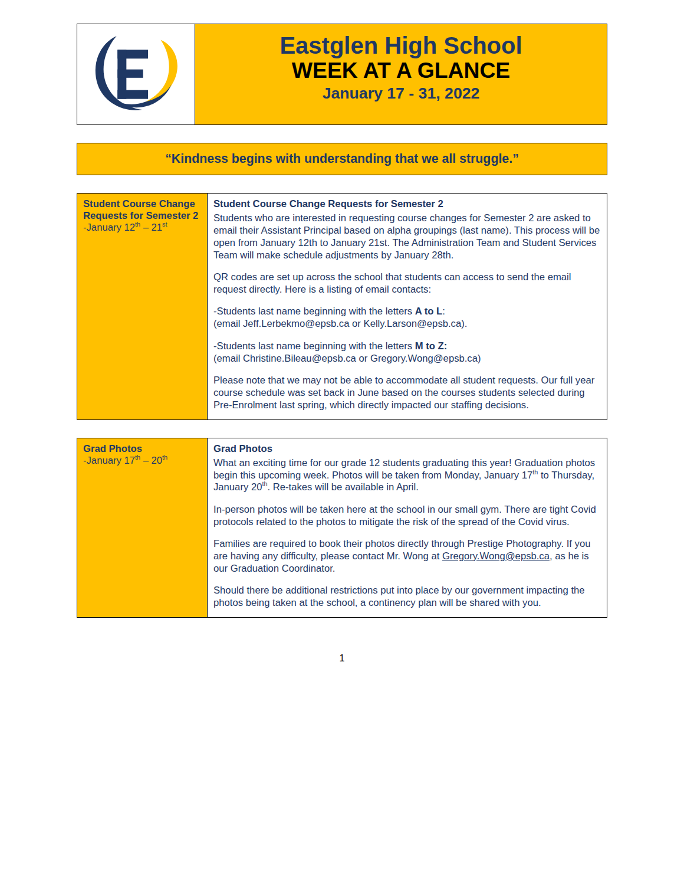Eastglen High School
WEEK AT A GLANCE
January 17 - 31, 2022
“Kindness begins with understanding that we all struggle.”
| Student Course Change Requests for Semester 2 -January 12 th – 21 st | Student Course Change Requests for Semester 2 Students who are interested in requesting course changes for Semester 2 are asked to email their Assistant Principal based on alpha groupings (last name). This process will be open from January 12th to January 21st. The Administration Team and Student Services Team will make schedule adjustments by January 28th. QR codes are set up across the school that students can access to send the email request directly. Here is a listing of email contacts: -Students last name beginning with the letters A to L : (email Jeff.Lerbekmo@epsb.ca or Kelly.Larson@epsb.ca). -Students last name beginning with the letters M to Z: (email Christine.Bileau@epsb.ca or Gregory.Wong@epsb.ca) Please note that we may not be able to accommodate all student requests. Our full year course schedule was set back in June based on the courses students selected during Pre-Enrolment last spring, which directly impacted our staffing decisions. |
| Grad Photos -January 17 th – 20 th | Grad Photos What an exciting time for our grade 12 students graduating this year! Graduation photos begin this upcoming week. Photos will be taken from Monday, January 17 th to Thursday, January 20 th . Re-takes will be available in April. In-person photos will be taken here at the school in our small gym. There are tight Covid protocols related to the photos to mitigate the risk of the spread of the Covid virus. Families are required to book their photos directly through Prestige Photography. If you are having any difficulty, please contact Mr. Wong at Gregory.Wong@epsb.ca , as he is our Graduation Coordinator. Should there be additional restrictions put into place by our government impacting the photos being taken at the school, a continency plan will be shared with you. |
1